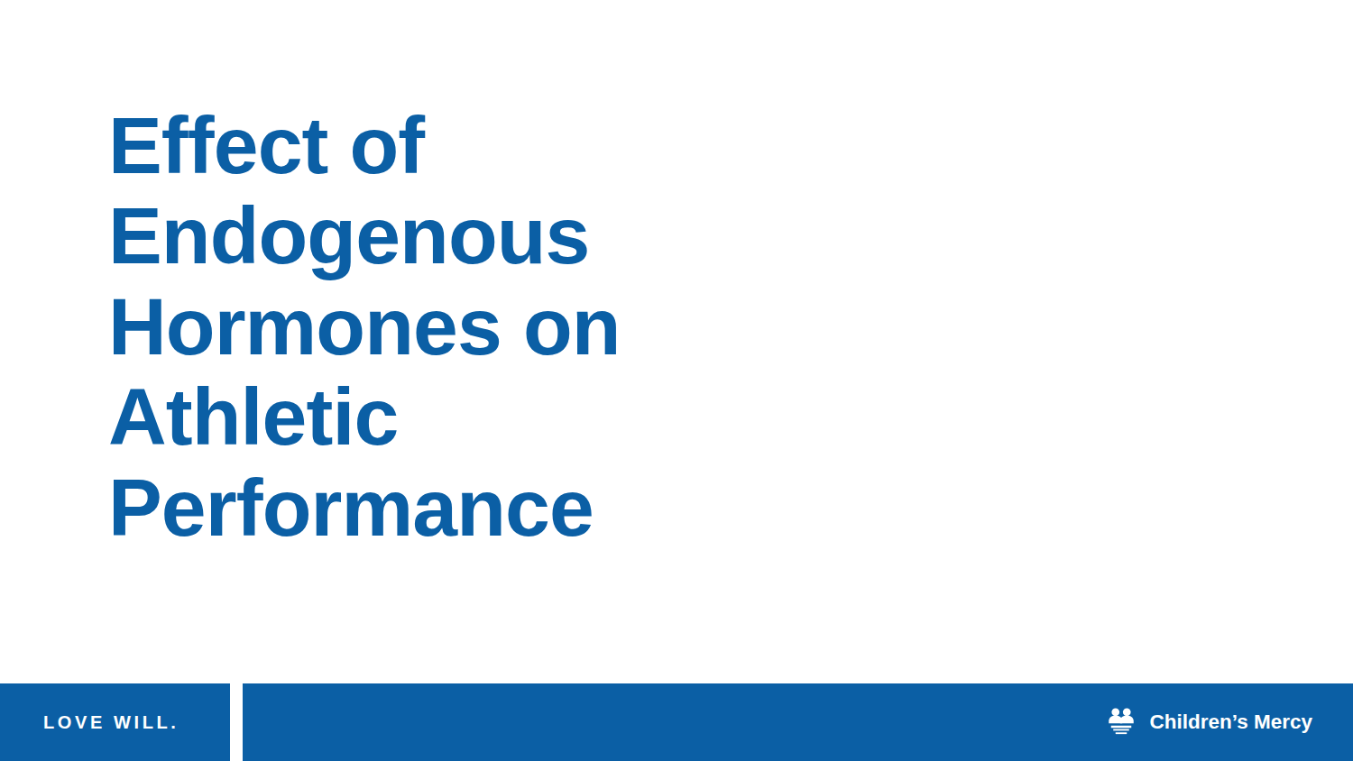Effect of Endogenous Hormones on Athletic Performance
Love Will.
Children’s Mercy